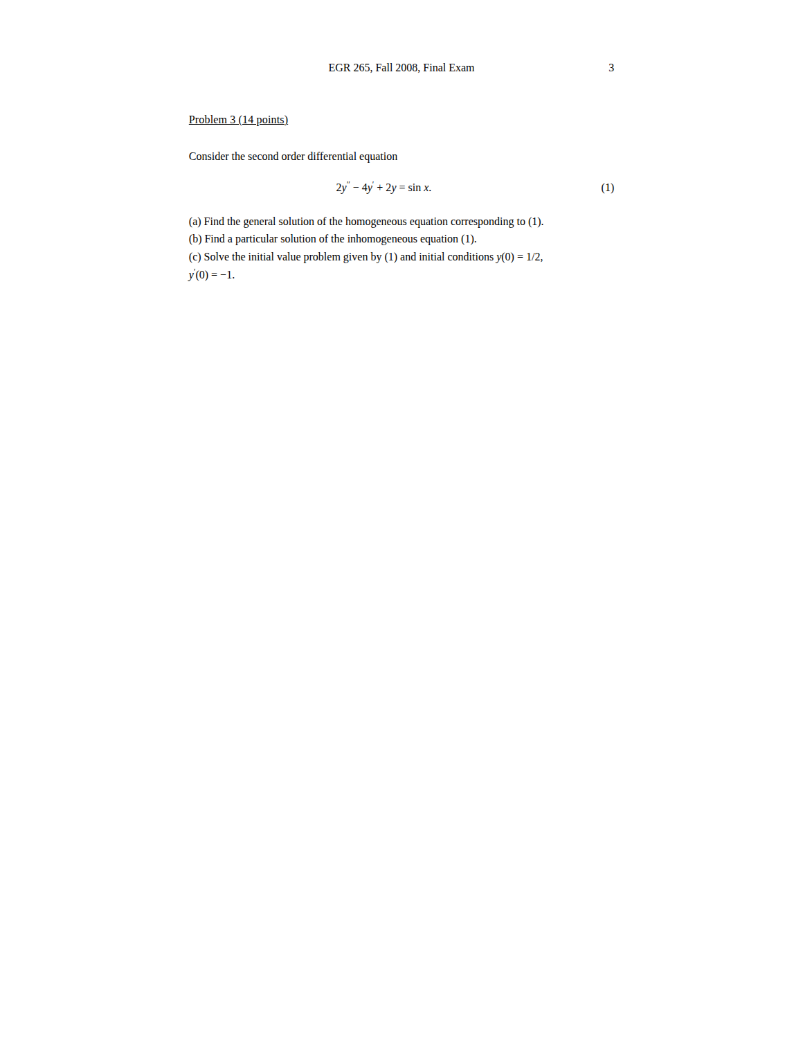EGR 265, Fall 2008, Final Exam 3
Problem 3 (14 points)
Consider the second order differential equation
2y′′ − 4y′ + 2y = sin x. (1)
(a) Find the general solution of the homogeneous equation corresponding to (1).
(b) Find a particular solution of the inhomogeneous equation (1).
(c) Solve the initial value problem given by (1) and initial conditions y(0) = 1/2,
y′(0) = −1.